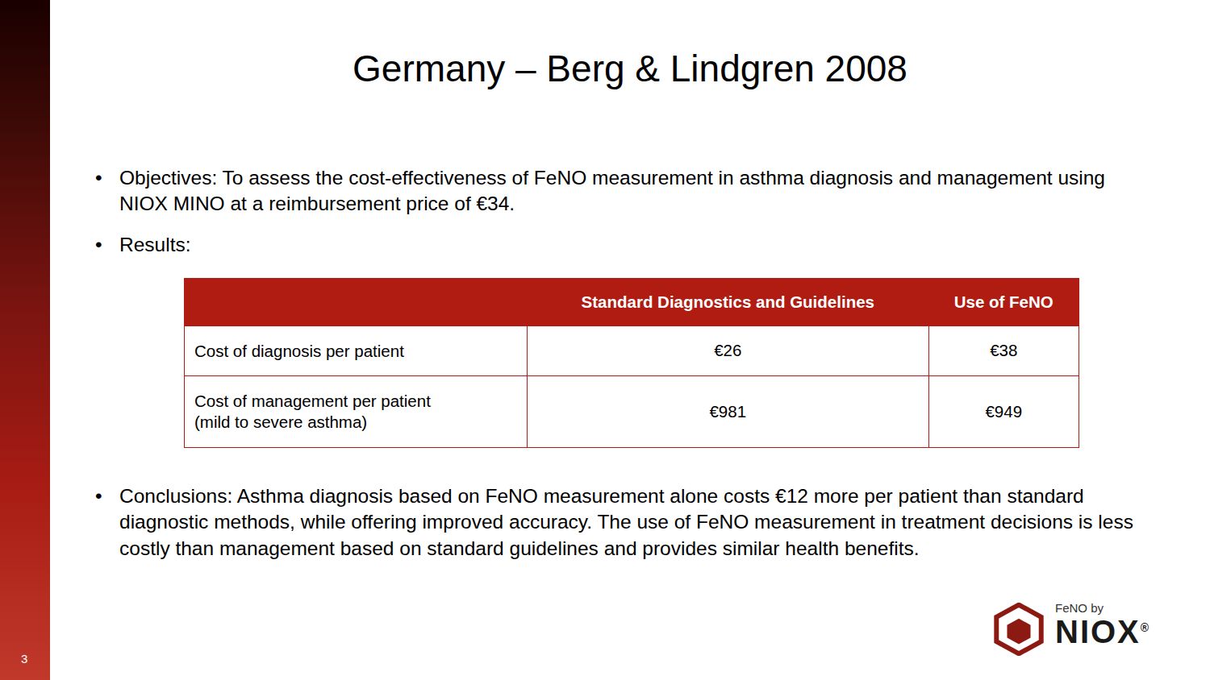3
Germany – Berg & Lindgren 2008
Objectives: To assess the cost-effectiveness of FeNO measurement in asthma diagnosis and management using NIOX MINO at a reimbursement price of €34.
Results:
| | Standard Diagnostics and Guidelines | Use of FeNO |
| --- | --- | --- |
| Cost of diagnosis per patient | €26 | €38 |
| Cost of management per patient (mild to severe asthma) | €981 | €949 |
Conclusions: Asthma diagnosis based on FeNO measurement alone costs €12 more per patient than standard diagnostic methods, while offering improved accuracy. The use of FeNO measurement in treatment decisions is less costly than management based on standard guidelines and provides similar health benefits.
FeNO by
NIOX®